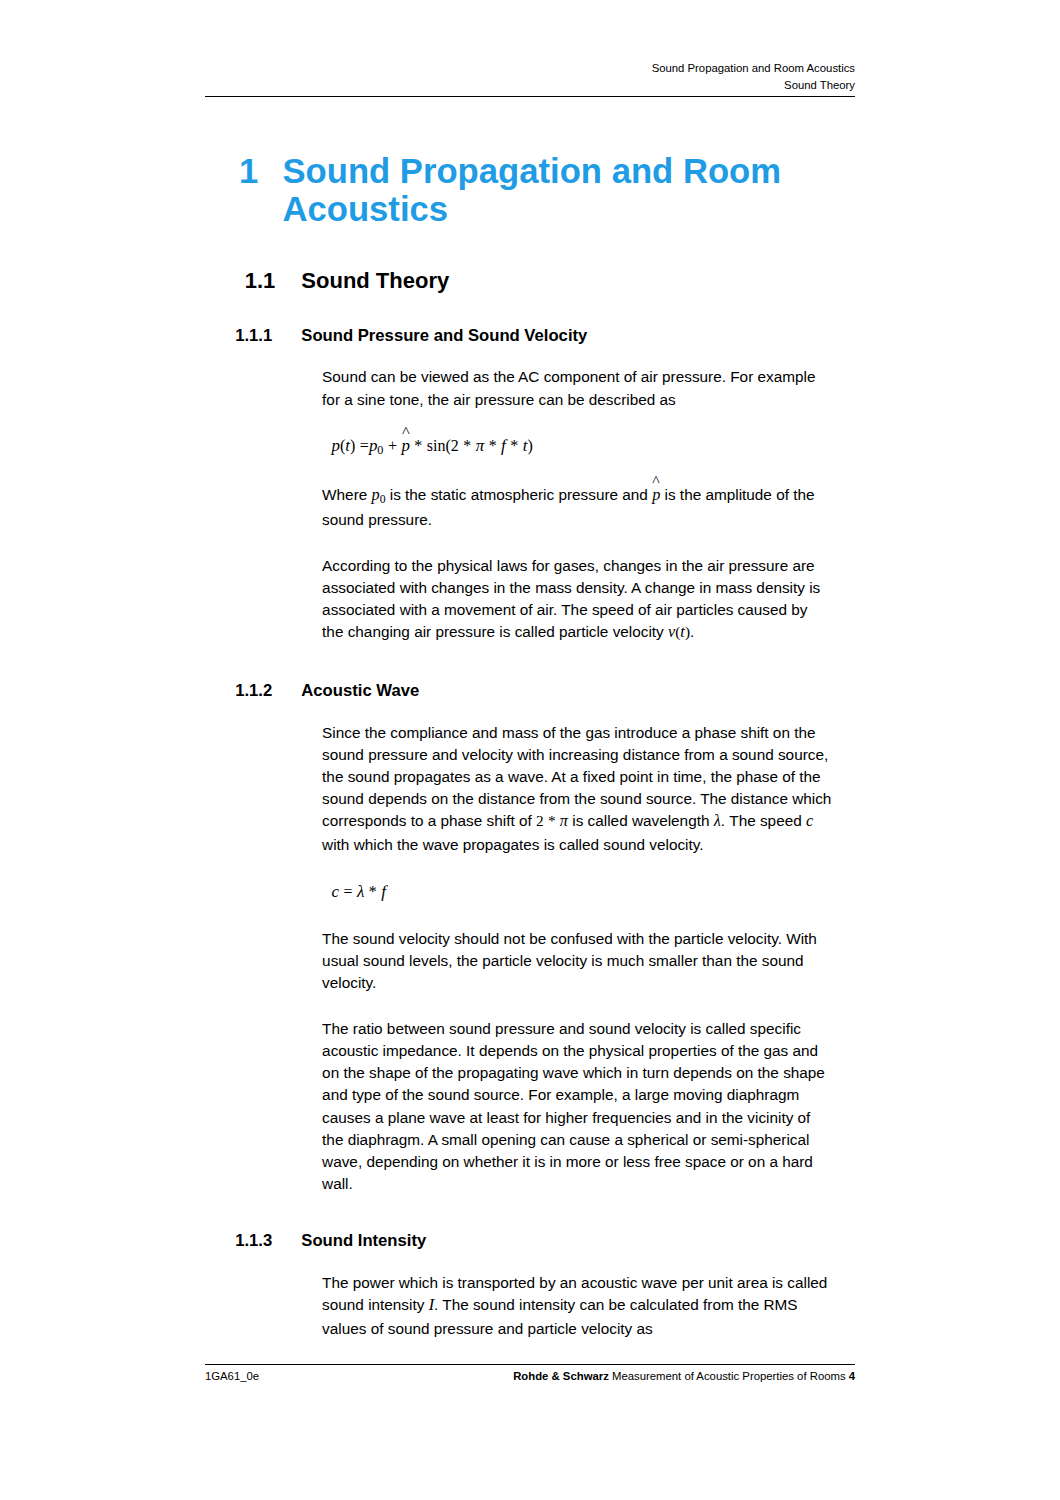Sound Propagation and Room Acoustics Sound Theory
1 Sound Propagation and Room Acoustics
1.1 Sound Theory
1.1.1 Sound Pressure and Sound Velocity
Sound can be viewed as the AC component of air pressure. For example for a sine tone, the air pressure can be described as
p(t) =p0 + p * sin(2 * π * f * t)
Where p0 is the static atmospheric pressure and p is the amplitude of the sound pressure.
According to the physical laws for gases, changes in the air pressure are associated with changes in the mass density. A change in mass density is associated with a movement of air. The speed of air particles caused by the changing air pressure is called particle velocity v(t).
1.1.2 Acoustic Wave
Since the compliance and mass of the gas introduce a phase shift on the sound pressure and velocity with increasing distance from a sound source, the sound propagates as a wave. At a fixed point in time, the phase of the sound depends on the distance from the sound source. The distance which corresponds to a phase shift of 2 * π is called wavelength λ. The speed c with which the wave propagates is called sound velocity.
c = λ * f
The sound velocity should not be confused with the particle velocity. With usual sound levels, the particle velocity is much smaller than the sound velocity.
The ratio between sound pressure and sound velocity is called specific acoustic impedance. It depends on the physical properties of the gas and on the shape of the propagating wave which in turn depends on the shape and type of the sound source. For example, a large moving diaphragm causes a plane wave at least for higher frequencies and in the vicinity of the diaphragm. A small opening can cause a spherical or semi-spherical wave, depending on whether it is in more or less free space or on a hard wall.
1.1.3 Sound Intensity
The power which is transported by an acoustic wave per unit area is called sound intensity I. The sound intensity can be calculated from the RMS values of sound pressure and particle velocity as
1GA61_0e Rohde & Schwarz Measurement of Acoustic Properties of Rooms 4